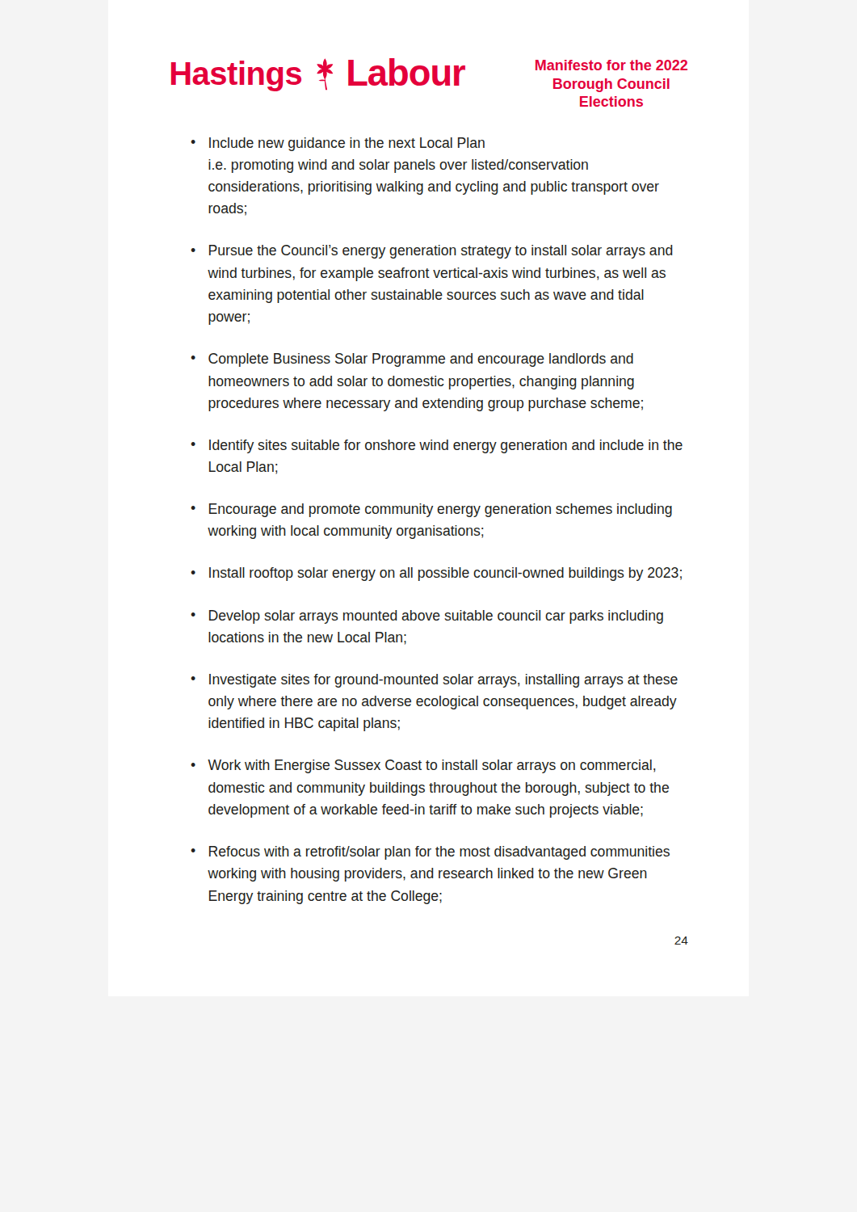Hastings Labour
Manifesto for the 2022
Borough Council
Elections
Include new guidance in the next Local Plan i.e. promoting wind and solar panels over listed/conservation considerations, prioritising walking and cycling and public transport over roads;
Pursue the Council’s energy generation strategy to install solar arrays and wind turbines, for example seafront vertical-axis wind turbines, as well as examining potential other sustainable sources such as wave and tidal power;
Complete Business Solar Programme and encourage landlords and homeowners to add solar to domestic properties, changing planning procedures where necessary and extending group purchase scheme;
Identify sites suitable for onshore wind energy generation and include in the Local Plan;
Encourage and promote community energy generation schemes including working with local community organisations;
Install rooftop solar energy on all possible council-owned buildings by 2023;
Develop solar arrays mounted above suitable council car parks including locations in the new Local Plan;
Investigate sites for ground-mounted solar arrays, installing arrays at these only where there are no adverse ecological consequences, budget already identified in HBC capital plans;
Work with Energise Sussex Coast to install solar arrays on commercial, domestic and community buildings throughout the borough, subject to the development of a workable feed-in tariff to make such projects viable;
Refocus with a retrofit/solar plan for the most disadvantaged communities working with housing providers, and research linked to the new Green Energy training centre at the College;
24